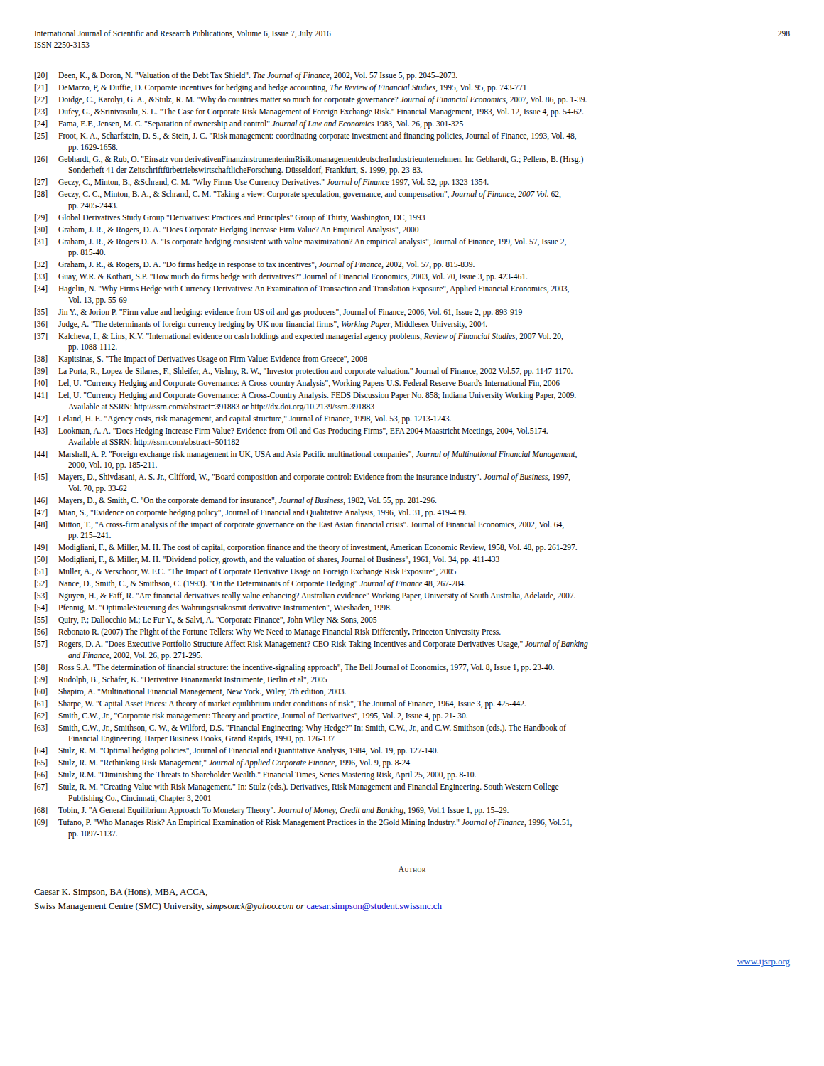International Journal of Scientific and Research Publications, Volume 6, Issue 7, July 2016
ISSN 2250-3153
298
[20] Deen, K., & Doron, N. "Valuation of the Debt Tax Shield". The Journal of Finance, 2002, Vol. 57 Issue 5, pp. 2045–2073.
[21] DeMarzo, P, & Duffie, D. Corporate incentives for hedging and hedge accounting, The Review of Financial Studies, 1995, Vol. 95, pp. 743-771
[22] Doidge, C., Karolyi, G. A., &Stulz, R. M. "Why do countries matter so much for corporate governance? Journal of Financial Economics, 2007, Vol. 86, pp. 1-39.
[23] Dufey, G., &Srinivasulu, S. L. "The Case for Corporate Risk Management of Foreign Exchange Risk." Financial Management, 1983, Vol. 12, Issue 4, pp. 54-62.
[24] Fama, E.F., Jensen, M. C. "Separation of ownership and control" Journal of Law and Economics 1983, Vol. 26, pp. 301-325
[25] Froot, K. A., Scharfstein, D. S., & Stein, J. C. "Risk management: coordinating corporate investment and financing policies, Journal of Finance, 1993, Vol. 48, pp. 1629-1658.
[26] Gebhardt, G., & Rub, O. "Einsatz von derivativenFinanzinstrumentenimRisikomanagementdeutscherIndustrieunternehmen. In: Gebhardt, G.; Pellens, B. (Hrsg.) Sonderheft 41 der ZeitschriftfürbetriebswirtschaftlicheForschung. Düsseldorf, Frankfurt, S. 1999, pp. 23-83.
[27] Geczy, C., Minton, B., &Schrand, C. M. "Why Firms Use Currency Derivatives." Journal of Finance 1997, Vol. 52, pp. 1323-1354.
[28] Geczy, C. C., Minton, B. A., & Schrand, C. M. "Taking a view: Corporate speculation, governance, and compensation", Journal of Finance, 2007 Vol. 62, pp. 2405-2443.
[29] Global Derivatives Study Group "Derivatives: Practices and Principles" Group of Thirty, Washington, DC, 1993
[30] Graham, J. R., & Rogers, D. A. "Does Corporate Hedging Increase Firm Value? An Empirical Analysis", 2000
[31] Graham, J. R., & Rogers D. A. "Is corporate hedging consistent with value maximization? An empirical analysis", Journal of Finance, 199, Vol. 57, Issue 2, pp. 815-40.
[32] Graham, J. R., & Rogers, D. A. "Do firms hedge in response to tax incentives", Journal of Finance, 2002, Vol. 57, pp. 815-839.
[33] Guay, W.R. & Kothari, S.P. "How much do firms hedge with derivatives?" Journal of Financial Economics, 2003, Vol. 70, Issue 3, pp. 423-461.
[34] Hagelin, N. "Why Firms Hedge with Currency Derivatives: An Examination of Transaction and Translation Exposure", Applied Financial Economics, 2003, Vol. 13, pp. 55-69
[35] Jin Y., & Jorion P. "Firm value and hedging: evidence from US oil and gas producers", Journal of Finance, 2006, Vol. 61, Issue 2, pp. 893-919
[36] Judge, A. "The determinants of foreign currency hedging by UK non-financial firms", Working Paper, Middlesex University, 2004.
[37] Kalcheva, I., & Lins, K.V. "International evidence on cash holdings and expected managerial agency problems, Review of Financial Studies, 2007 Vol. 20, pp. 1088-1112.
[38] Kapitsinas, S. "The Impact of Derivatives Usage on Firm Value: Evidence from Greece", 2008
[39] La Porta, R., Lopez-de-Silanes, F., Shleifer, A., Vishny, R. W., "Investor protection and corporate valuation." Journal of Finance, 2002 Vol.57, pp. 1147-1170.
[40] Lel, U. "Currency Hedging and Corporate Governance: A Cross-country Analysis", Working Papers U.S. Federal Reserve Board's International Fin, 2006
[41] Lel, U. "Currency Hedging and Corporate Governance: A Cross-Country Analysis. FEDS Discussion Paper No. 858; Indiana University Working Paper, 2009. Available at SSRN: http://ssrn.com/abstract=391883 or http://dx.doi.org/10.2139/ssrn.391883
[42] Leland, H. E. "Agency costs, risk management, and capital structure," Journal of Finance, 1998, Vol. 53, pp. 1213-1243.
[43] Lookman, A. A. "Does Hedging Increase Firm Value? Evidence from Oil and Gas Producing Firms", EFA 2004 Maastricht Meetings, 2004, Vol.5174. Available at SSRN: http://ssrn.com/abstract=501182
[44] Marshall, A. P. "Foreign exchange risk management in UK, USA and Asia Pacific multinational companies", Journal of Multinational Financial Management, 2000, Vol. 10, pp. 185-211.
[45] Mayers, D., Shivdasani, A. S. Jr., Clifford, W., "Board composition and corporate control: Evidence from the insurance industry". Journal of Business, 1997, Vol. 70, pp. 33-62
[46] Mayers, D., & Smith, C. "On the corporate demand for insurance", Journal of Business, 1982, Vol. 55, pp. 281-296.
[47] Mian, S., "Evidence on corporate hedging policy", Journal of Financial and Qualitative Analysis, 1996, Vol. 31, pp. 419-439.
[48] Mitton, T., "A cross-firm analysis of the impact of corporate governance on the East Asian financial crisis". Journal of Financial Economics, 2002, Vol. 64, pp. 215–241.
[49] Modigliani, F., & Miller, M. H. The cost of capital, corporation finance and the theory of investment, American Economic Review, 1958, Vol. 48, pp. 261-297.
[50] Modigliani, F., & Miller, M. H. "Dividend policy, growth, and the valuation of shares, Journal of Business", 1961, Vol. 34, pp. 411-433
[51] Muller, A., & Verschoor, W. F.C. "The Impact of Corporate Derivative Usage on Foreign Exchange Risk Exposure", 2005
[52] Nance, D., Smith, C., & Smithson, C. (1993). "On the Determinants of Corporate Hedging" Journal of Finance 48, 267-284.
[53] Nguyen, H., & Faff, R. "Are financial derivatives really value enhancing? Australian evidence" Working Paper, University of South Australia, Adelaide, 2007.
[54] Pfennig, M. "OptimaleSteuerung des Wahrungsrisikosmit derivative Instrumenten", Wiesbaden, 1998.
[55] Quiry, P.; Dallocchio M.; Le Fur Y., & Salvi, A. "Corporate Finance", John Wiley N& Sons, 2005
[56] Rebonato R. (2007) The Plight of the Fortune Tellers: Why We Need to Manage Financial Risk Differently, Princeton University Press.
[57] Rogers, D. A. "Does Executive Portfolio Structure Affect Risk Management? CEO Risk-Taking Incentives and Corporate Derivatives Usage," Journal of Banking and Finance, 2002, Vol. 26, pp. 271-295.
[58] Ross S.A. "The determination of financial structure: the incentive-signaling approach", The Bell Journal of Economics, 1977, Vol. 8, Issue 1, pp. 23-40.
[59] Rudolph, B., Schäfer, K. "Derivative Finanzmarkt Instrumente, Berlin et al", 2005
[60] Shapiro, A. "Multinational Financial Management, New York., Wiley, 7th edition, 2003.
[61] Sharpe, W. "Capital Asset Prices: A theory of market equilibrium under conditions of risk", The Journal of Finance, 1964, Issue 3, pp. 425-442.
[62] Smith, C.W., Jr., "Corporate risk management: Theory and practice, Journal of Derivatives", 1995, Vol. 2, Issue 4, pp. 21- 30.
[63] Smith, C.W., Jr., Smithson, C. W., & Wilford, D.S. "Financial Engineering: Why Hedge?" In: Smith, C.W., Jr., and C.W. Smithson (eds.). The Handbook of Financial Engineering. Harper Business Books, Grand Rapids, 1990, pp. 126-137
[64] Stulz, R. M. "Optimal hedging policies", Journal of Financial and Quantitative Analysis, 1984, Vol. 19, pp. 127-140.
[65] Stulz, R. M. "Rethinking Risk Management," Journal of Applied Corporate Finance, 1996, Vol. 9, pp. 8-24
[66] Stulz, R.M. "Diminishing the Threats to Shareholder Wealth." Financial Times, Series Mastering Risk, April 25, 2000, pp. 8-10.
[67] Stulz, R. M. "Creating Value with Risk Management." In: Stulz (eds.). Derivatives, Risk Management and Financial Engineering. South Western College Publishing Co., Cincinnati, Chapter 3, 2001
[68] Tobin, J. "A General Equilibrium Approach To Monetary Theory". Journal of Money, Credit and Banking, 1969, Vol.1 Issue 1, pp. 15–29.
[69] Tufano, P. "Who Manages Risk? An Empirical Examination of Risk Management Practices in the 2Gold Mining Industry." Journal of Finance, 1996, Vol.51, pp. 1097-1137.
Author
Caesar K. Simpson, BA (Hons), MBA, ACCA,
Swiss Management Centre (SMC) University, simpsonck@yahoo.com or caesar.simpson@student.swissmc.ch
www.ijsrp.org